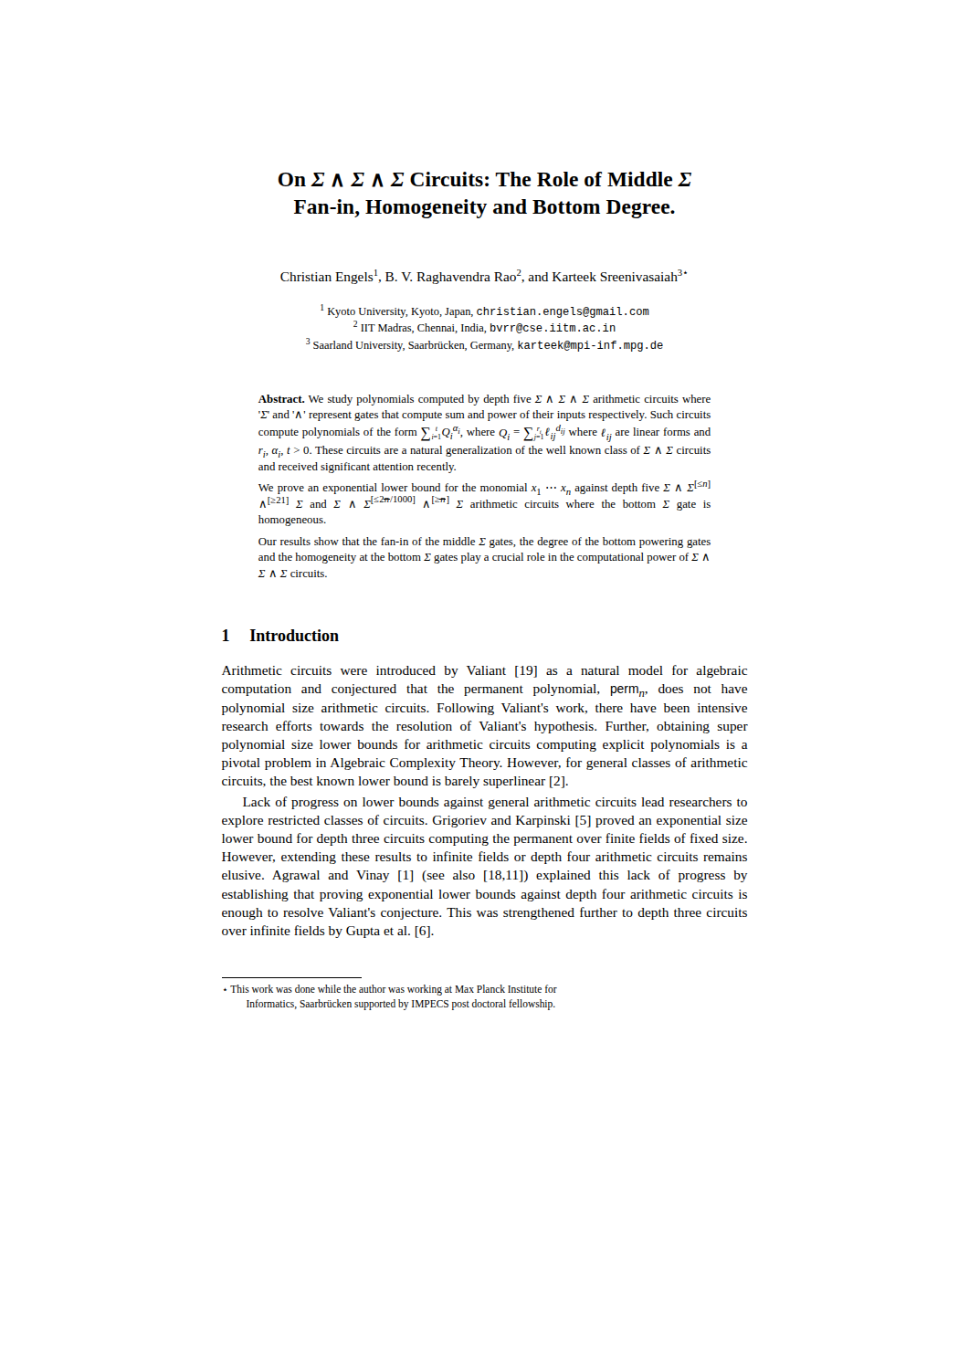On Σ ∧ Σ ∧ Σ Circuits: The Role of Middle Σ
Fan-in, Homogeneity and Bottom Degree.
Christian Engels1, B. V. Raghavendra Rao2, and Karteek Sreenivasaiah3⋆
1 Kyoto University, Kyoto, Japan, christian.engels@gmail.com
2 IIT Madras, Chennai, India, bvrr@cse.iitm.ac.in
3 Saarland University, Saarbrücken, Germany, karteek@mpi-inf.mpg.de
Abstract. We study polynomials computed by depth five Σ ∧ Σ ∧ Σ arithmetic circuits where 'Σ' and '∧' represent gates that compute sum and power of their inputs respectively. Such circuits compute polynomials of the form ∑ti=1 Qiαi, where Qi = ∑ri j=1 ℓijdij where ℓij are linear forms and ri, αi, t > 0. These circuits are a natural generalization of the well known class of Σ ∧ Σ circuits and received significant attention recently.
We prove an exponential lower bound for the monomial x1 ⋯ xn against depth five Σ ∧ Σ[≤n] ∧[≥21] Σ and Σ ∧ Σ[≤2n/1000] ∧[≥n] Σ arithmetic circuits where the bottom Σ gate is homogeneous.
Our results show that the fan-in of the middle Σ gates, the degree of the bottom powering gates and the homogeneity at the bottom Σ gates play a crucial role in the computational power of Σ ∧ Σ ∧ Σ circuits.
1 Introduction
Arithmetic circuits were introduced by Valiant [19] as a natural model for algebraic computation and conjectured that the permanent polynomial, permn, does not have polynomial size arithmetic circuits. Following Valiant's work, there have been intensive research efforts towards the resolution of Valiant's hypothesis. Further, obtaining super polynomial size lower bounds for arithmetic circuits computing explicit polynomials is a pivotal problem in Algebraic Complexity Theory. However, for general classes of arithmetic circuits, the best known lower bound is barely superlinear [2].
Lack of progress on lower bounds against general arithmetic circuits lead researchers to explore restricted classes of circuits. Grigoriev and Karpinski [5] proved an exponential size lower bound for depth three circuits computing the permanent over finite fields of fixed size. However, extending these results to infinite fields or depth four arithmetic circuits remains elusive. Agrawal and Vinay [1] (see also [18,11]) explained this lack of progress by establishing that proving exponential lower bounds against depth four arithmetic circuits is enough to resolve Valiant's conjecture. This was strengthened further to depth three circuits over infinite fields by Gupta et al. [6].
⋆ This work was done while the author was working at Max Planck Institute forInformatics, Saarbrücken supported by IMPECS post doctoral fellowship.